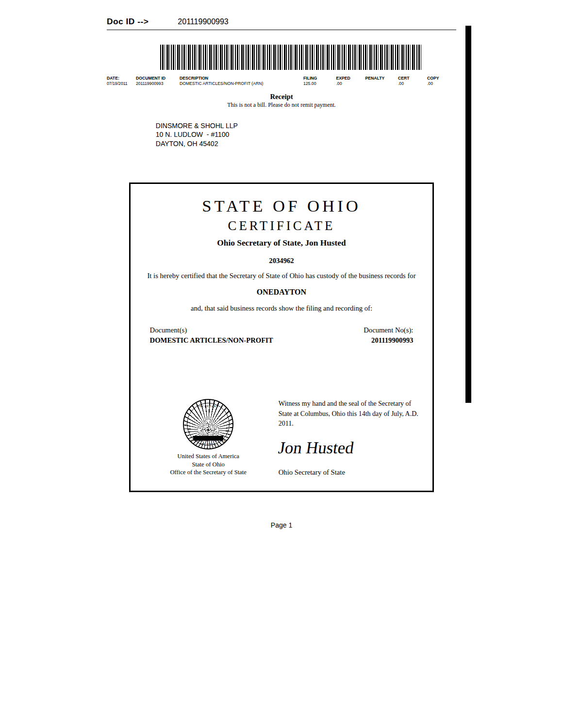Doc ID --> 201119900993
| DATE: | DOCUMENT ID | DESCRIPTION | FILING | EXPED | PENALTY | CERT | COPY |
| --- | --- | --- | --- | --- | --- | --- | --- |
| 07/19/2011 | 201119900993 | DOMESTIC ARTICLES/NON-PROFIT (ARN) | 125.00 | .00 | | .00 | .00 |
Receipt
This is not a bill. Please do not remit payment.
DINSMORE & SHOHL LLP
10 N. LUDLOW - #1100
DAYTON, OH 45402
STATE OF OHIO
CERTIFICATE
Ohio Secretary of State, Jon Husted
2034962
It is hereby certified that the Secretary of State of Ohio has custody of the business records for
ONEDAYTON
and, that said business records show the filing and recording of:
| Document(s) | Document No(s): |
| DOMESTIC ARTICLES/NON-PROFIT | 201119900993 |
SECRETARY
THE SEAL OF THE STATE OF OHIO
United States of America
State of Ohio
Office of the Secretary of State
Witness my hand and the seal of the Secretary of State at Columbus, Ohio this 14th day of July, A.D. 2011.
Jon Husted
Ohio Secretary of State
Page 1